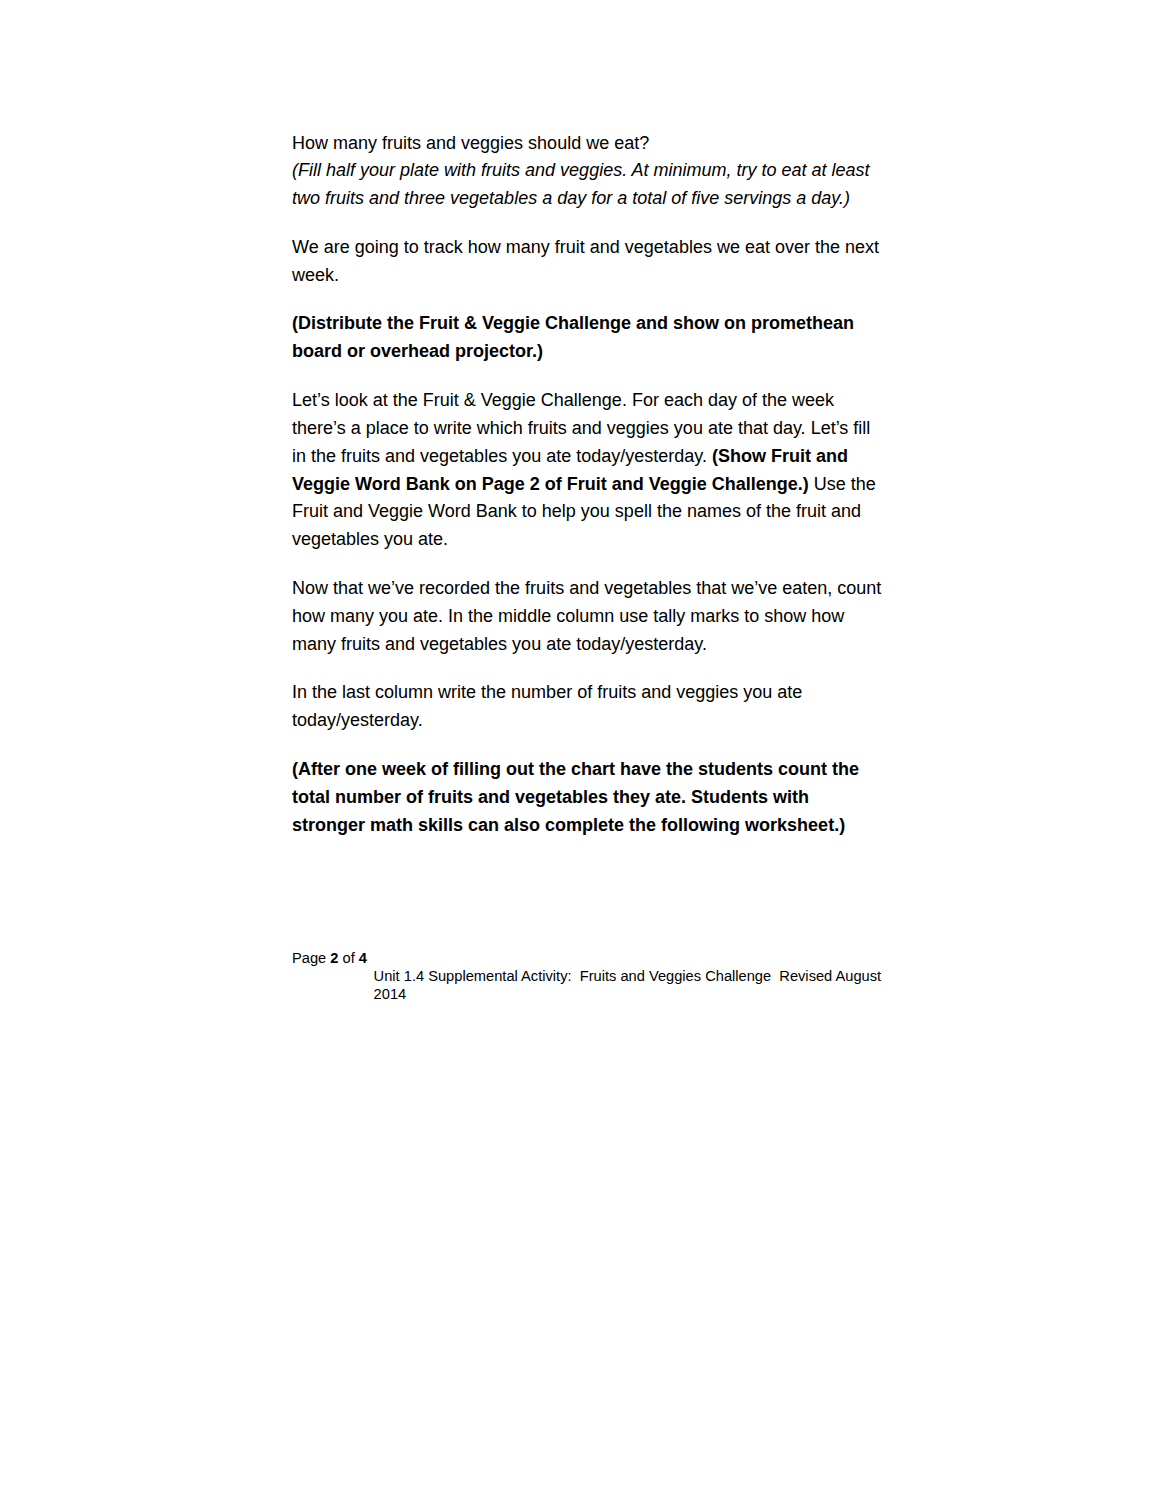How many fruits and veggies should we eat?
(Fill half your plate with fruits and veggies. At minimum, try to eat at least two fruits and three vegetables a day for a total of five servings a day.)
We are going to track how many fruit and vegetables we eat over the next week.
(Distribute the Fruit & Veggie Challenge and show on promethean board or overhead projector.)
Let’s look at the Fruit & Veggie Challenge. For each day of the week there’s a place to write which fruits and veggies you ate that day. Let’s fill in the fruits and vegetables you ate today/yesterday. (Show Fruit and Veggie Word Bank on Page 2 of Fruit and Veggie Challenge.) Use the Fruit and Veggie Word Bank to help you spell the names of the fruit and vegetables you ate.
Now that we’ve recorded the fruits and vegetables that we’ve eaten, count how many you ate. In the middle column use tally marks to show how many fruits and vegetables you ate today/yesterday.
In the last column write the number of fruits and veggies you ate today/yesterday.
(After one week of filling out the chart have the students count the total number of fruits and vegetables they ate. Students with stronger math skills can also complete the following worksheet.)
Page 2 of 4 Unit 1.4 Supplemental Activity: Fruits and Veggies Challenge Revised August 2014